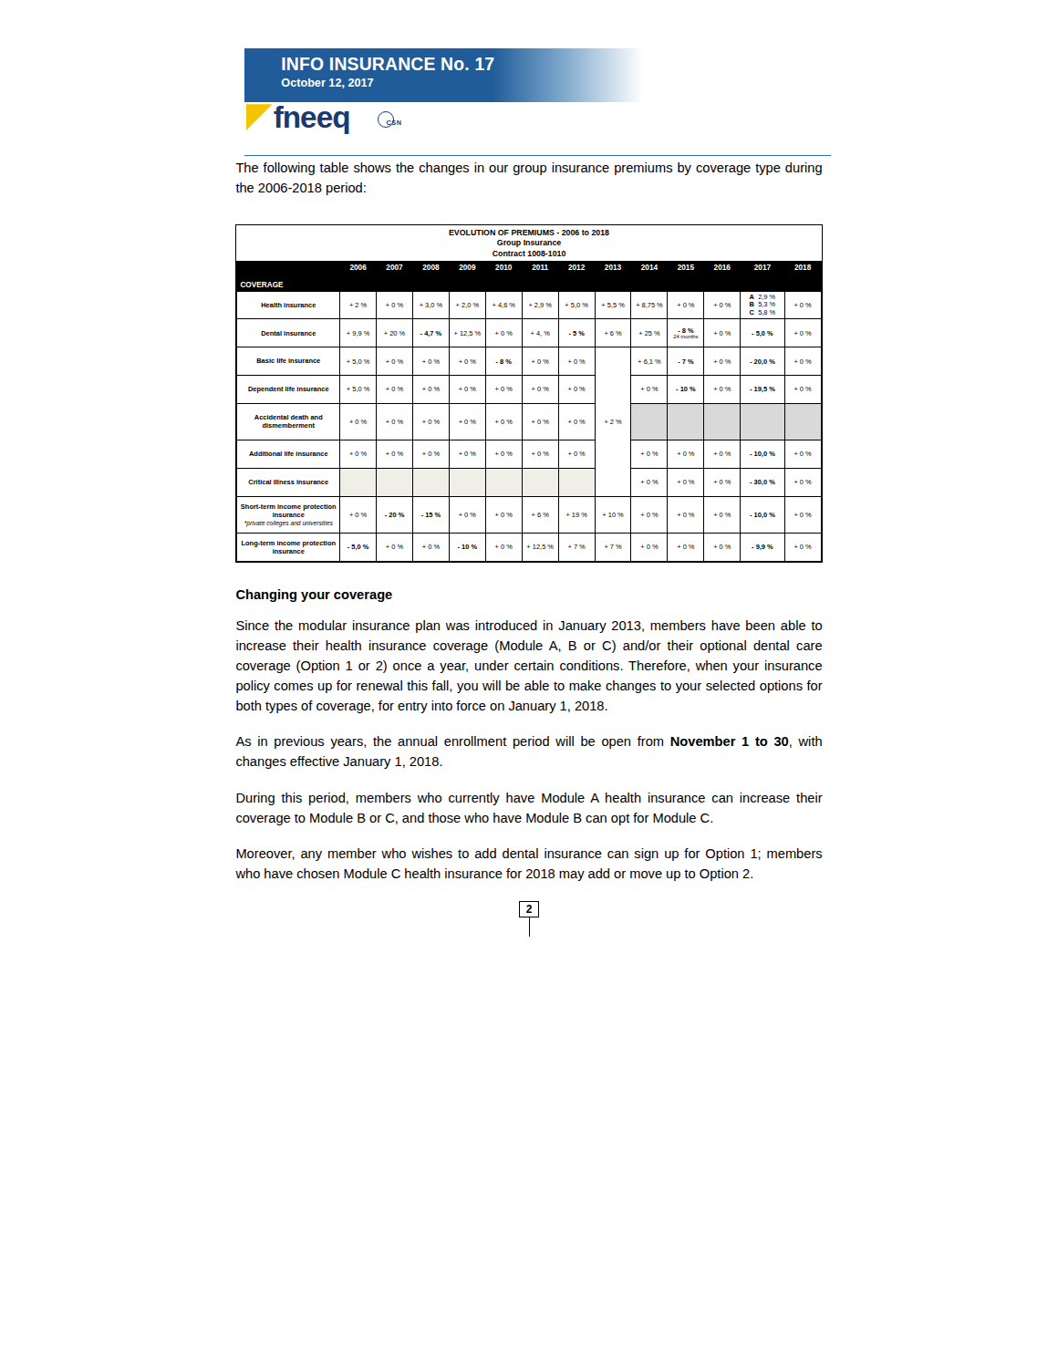INFO INSURANCE No. 17
October 12, 2017
fneeq
CSN
The following table shows the changes in our group insurance premiums by coverage type during the 2006-2018 period:
| EVOLUTION OF PREMIUMS - 2006 to 2018 Group Insurance Contract 1008-1010 |
| COVERAGE | 2006 | 2007 | 2008 | 2009 | 2010 | 2011 | 2012 | 2013 | 2014 | 2015 | 2016 | 2017 | 2018 |
| Health insurance | + 2 % | + 0 % | + 3,0 % | + 2,0 % | + 4,6 % | + 2,9 % | + 5,0 % | + 5,5 % | + 8,75 % | + 0 % | + 0 % | A 2,9 % B 5,3 % C 5,8 % | + 0 % |
| Dental insurance | + 9,9 % | + 20 % | - 4,7 % | + 12,5 % | + 0 % | + 4, % | - 5 % | + 6 % | + 25 % | - 8 % 24 months | + 0 % | - 5,0 % | + 0 % |
| Basic life insurance | + 5,0 % | + 0 % | + 0 % | + 0 % | - 8 % | + 0 % | + 0 % | + 2 % | + 6,1 % | - 7 % | + 0 % | - 20,0 % | + 0 % |
| Dependent life insurance | + 5,0 % | + 0 % | + 0 % | + 0 % | + 0 % | + 0 % | + 0 % | + 0 % | - 10 % | + 0 % | - 19,5 % | + 0 % |
| Accidental death and dismemberment | + 0 % | + 0 % | + 0 % | + 0 % | + 0 % | + 0 % | + 0 % | | | | | |
| Additional life insurance | + 0 % | + 0 % | + 0 % | + 0 % | + 0 % | + 0 % | + 0 % | + 0 % | + 0 % | + 0 % | - 10,0 % | + 0 % |
| Critical illness insurance | | | | | | | | + 0 % | + 0 % | + 0 % | - 30,0 % | + 0 % |
| Short-term income protection insurance *private colleges and universities | + 0 % | - 20 % | - 15 % | + 0 % | + 0 % | + 6 % | + 19 % | + 10 % | + 0 % | + 0 % | + 0 % | - 10,0 % | + 0 % |
| Long-term income protection insurance | - 5,0 % | + 0 % | + 0 % | - 10 % | + 0 % | + 12,5 % | + 7 % | + 7 % | + 0 % | + 0 % | + 0 % | - 9,9 % | + 0 % |
Changing your coverage
Since the modular insurance plan was introduced in January 2013, members have been able to increase their health insurance coverage (Module A, B or C) and/or their optional dental care coverage (Option 1 or 2) once a year, under certain conditions. Therefore, when your insurance policy comes up for renewal this fall, you will be able to make changes to your selected options for both types of coverage, for entry into force on January 1, 2018.
As in previous years, the annual enrollment period will be open from November 1 to 30, with changes effective January 1, 2018.
During this period, members who currently have Module A health insurance can increase their coverage to Module B or C, and those who have Module B can opt for Module C.
Moreover, any member who wishes to add dental insurance can sign up for Option 1; members who have chosen Module C health insurance for 2018 may add or move up to Option 2.
2